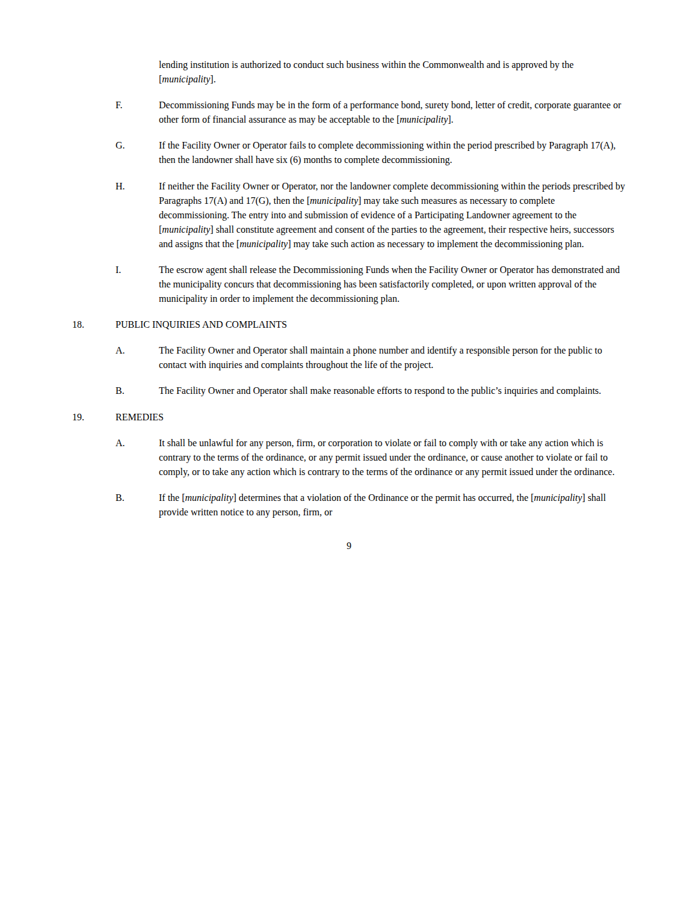lending institution is authorized to conduct such business within the Commonwealth and is approved by the [municipality].
F.
Decommissioning Funds may be in the form of a performance bond, surety bond, letter of credit, corporate guarantee or other form of financial assurance as may be acceptable to the [municipality].
G.
If the Facility Owner or Operator fails to complete decommissioning within the period prescribed by Paragraph 17(A), then the landowner shall have six (6) months to complete decommissioning.
H.
If neither the Facility Owner or Operator, nor the landowner complete decommissioning within the periods prescribed by Paragraphs 17(A) and 17(G), then the [municipality] may take such measures as necessary to complete decommissioning. The entry into and submission of evidence of a Participating Landowner agreement to the [municipality] shall constitute agreement and consent of the parties to the agreement, their respective heirs, successors and assigns that the [municipality] may take such action as necessary to implement the decommissioning plan.
I.
The escrow agent shall release the Decommissioning Funds when the Facility Owner or Operator has demonstrated and the municipality concurs that decommissioning has been satisfactorily completed, or upon written approval of the municipality in order to implement the decommissioning plan.
18.
PUBLIC INQUIRIES AND COMPLAINTS
A.
The Facility Owner and Operator shall maintain a phone number and identify a responsible person for the public to contact with inquiries and complaints throughout the life of the project.
B.
The Facility Owner and Operator shall make reasonable efforts to respond to the public’s inquiries and complaints.
19.
REMEDIES
A.
It shall be unlawful for any person, firm, or corporation to violate or fail to comply with or take any action which is contrary to the terms of the ordinance, or any permit issued under the ordinance, or cause another to violate or fail to comply, or to take any action which is contrary to the terms of the ordinance or any permit issued under the ordinance.
B.
If the [municipality] determines that a violation of the Ordinance or the permit has occurred, the [municipality] shall provide written notice to any person, firm, or
9